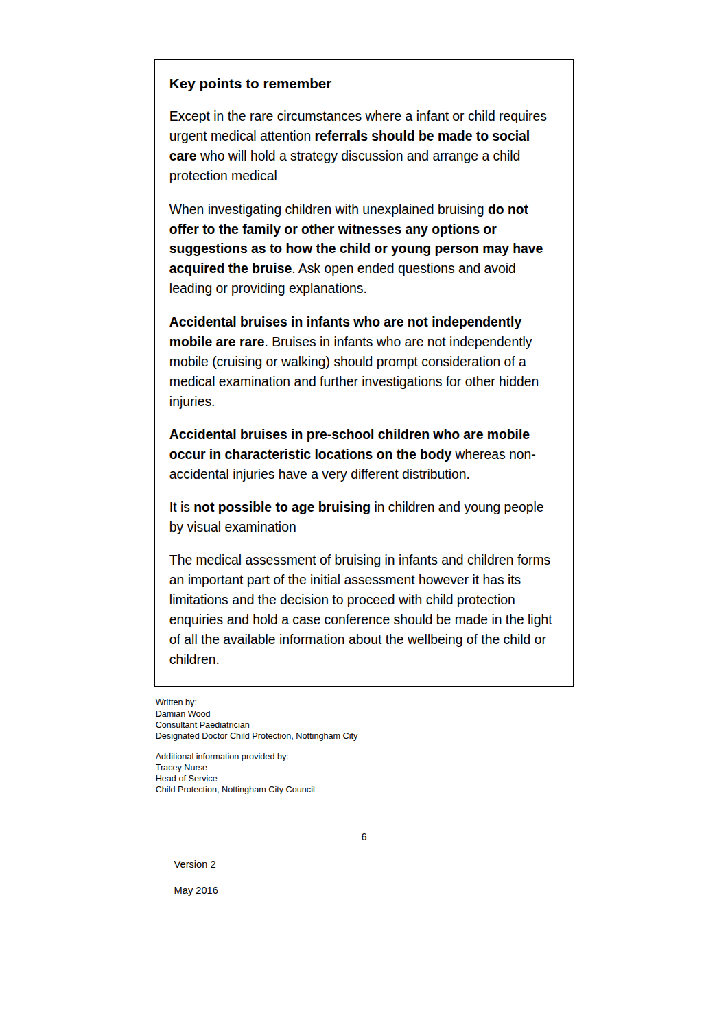Key points to remember
Except in the rare circumstances where a infant or child requires urgent medical attention referrals should be made to social care who will hold a strategy discussion and arrange a child protection medical
When investigating children with unexplained bruising do not offer to the family or other witnesses any options or suggestions as to how the child or young person may have acquired the bruise. Ask open ended questions and avoid leading or providing explanations.
Accidental bruises in infants who are not independently mobile are rare. Bruises in infants who are not independently mobile (cruising or walking) should prompt consideration of a medical examination and further investigations for other hidden injuries.
Accidental bruises in pre-school children who are mobile occur in characteristic locations on the body whereas non-accidental injuries have a very different distribution.
It is not possible to age bruising in children and young people by visual examination
The medical assessment of bruising in infants and children forms an important part of the initial assessment however it has its limitations and the decision to proceed with child protection enquiries and hold a case conference should be made in the light of all the available information about the wellbeing of the child or children.
Written by:
Damian Wood
Consultant Paediatrician
Designated Doctor Child Protection, Nottingham City
Additional information provided by:
Tracey Nurse
Head of Service
Child Protection, Nottingham City Council
6
Version 2
May 2016